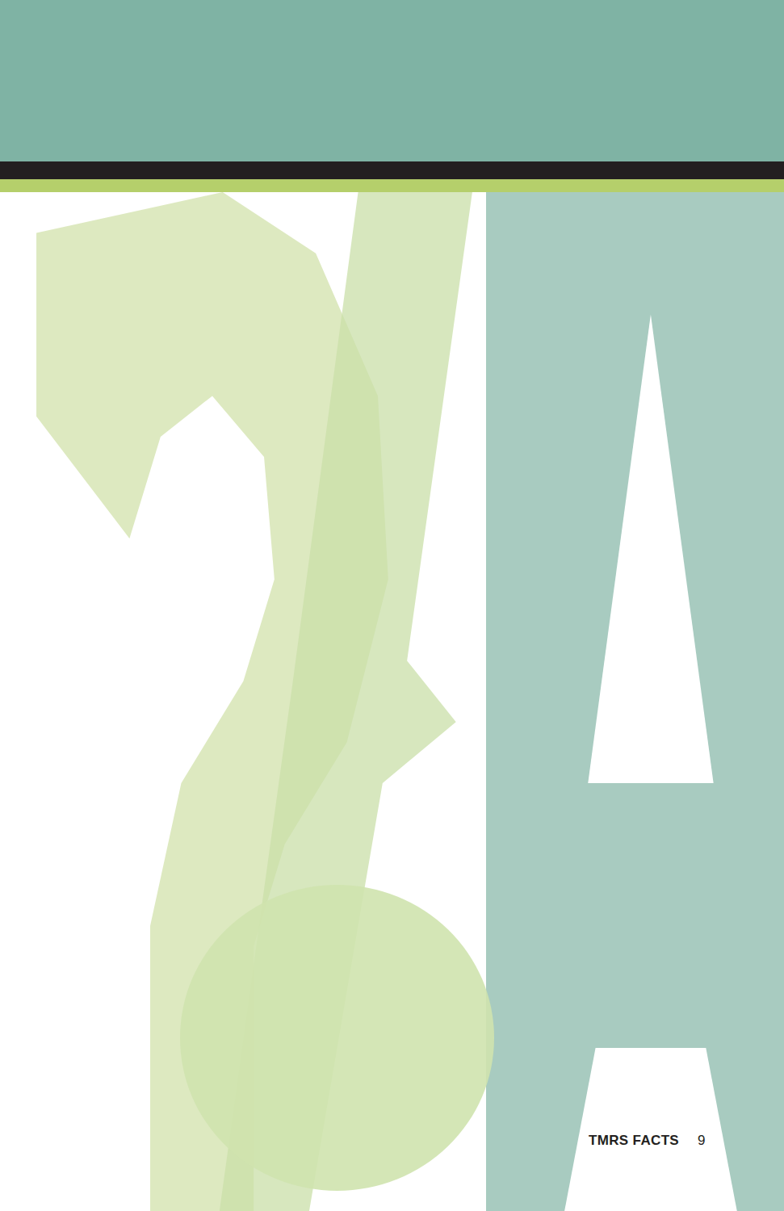TMRS FACTS 9